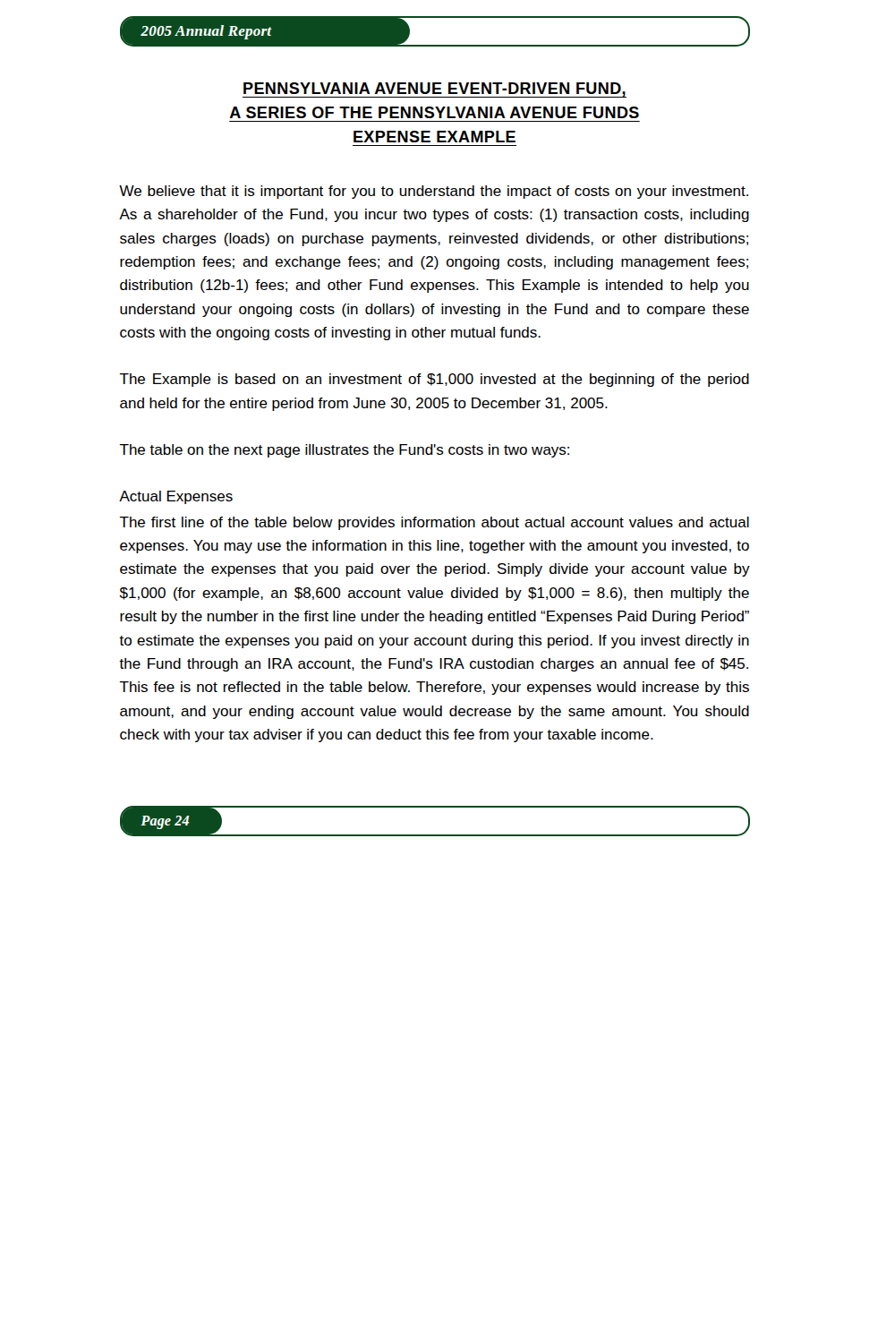2005 Annual Report
PENNSYLVANIA AVENUE EVENT-DRIVEN FUND,
A SERIES OF THE PENNSYLVANIA AVENUE FUNDS
EXPENSE EXAMPLE
We believe that it is important for you to understand the impact of costs on your investment. As a shareholder of the Fund, you incur two types of costs: (1) transaction costs, including sales charges (loads) on purchase payments, reinvested dividends, or other distributions; redemption fees; and exchange fees; and (2) ongoing costs, including management fees; distribution (12b-1) fees; and other Fund expenses. This Example is intended to help you understand your ongoing costs (in dollars) of investing in the Fund and to compare these costs with the ongoing costs of investing in other mutual funds.
The Example is based on an investment of $1,000 invested at the beginning of the period and held for the entire period from June 30, 2005 to December 31, 2005.
The table on the next page illustrates the Fund's costs in two ways:
Actual Expenses
The first line of the table below provides information about actual account values and actual expenses. You may use the information in this line, together with the amount you invested, to estimate the expenses that you paid over the period. Simply divide your account value by $1,000 (for example, an $8,600 account value divided by $1,000 = 8.6), then multiply the result by the number in the first line under the heading entitled “Expenses Paid During Period” to estimate the expenses you paid on your account during this period. If you invest directly in the Fund through an IRA account, the Fund's IRA custodian charges an annual fee of $45. This fee is not reflected in the table below. Therefore, your expenses would increase by this amount, and your ending account value would decrease by the same amount. You should check with your tax adviser if you can deduct this fee from your taxable income.
Page 24